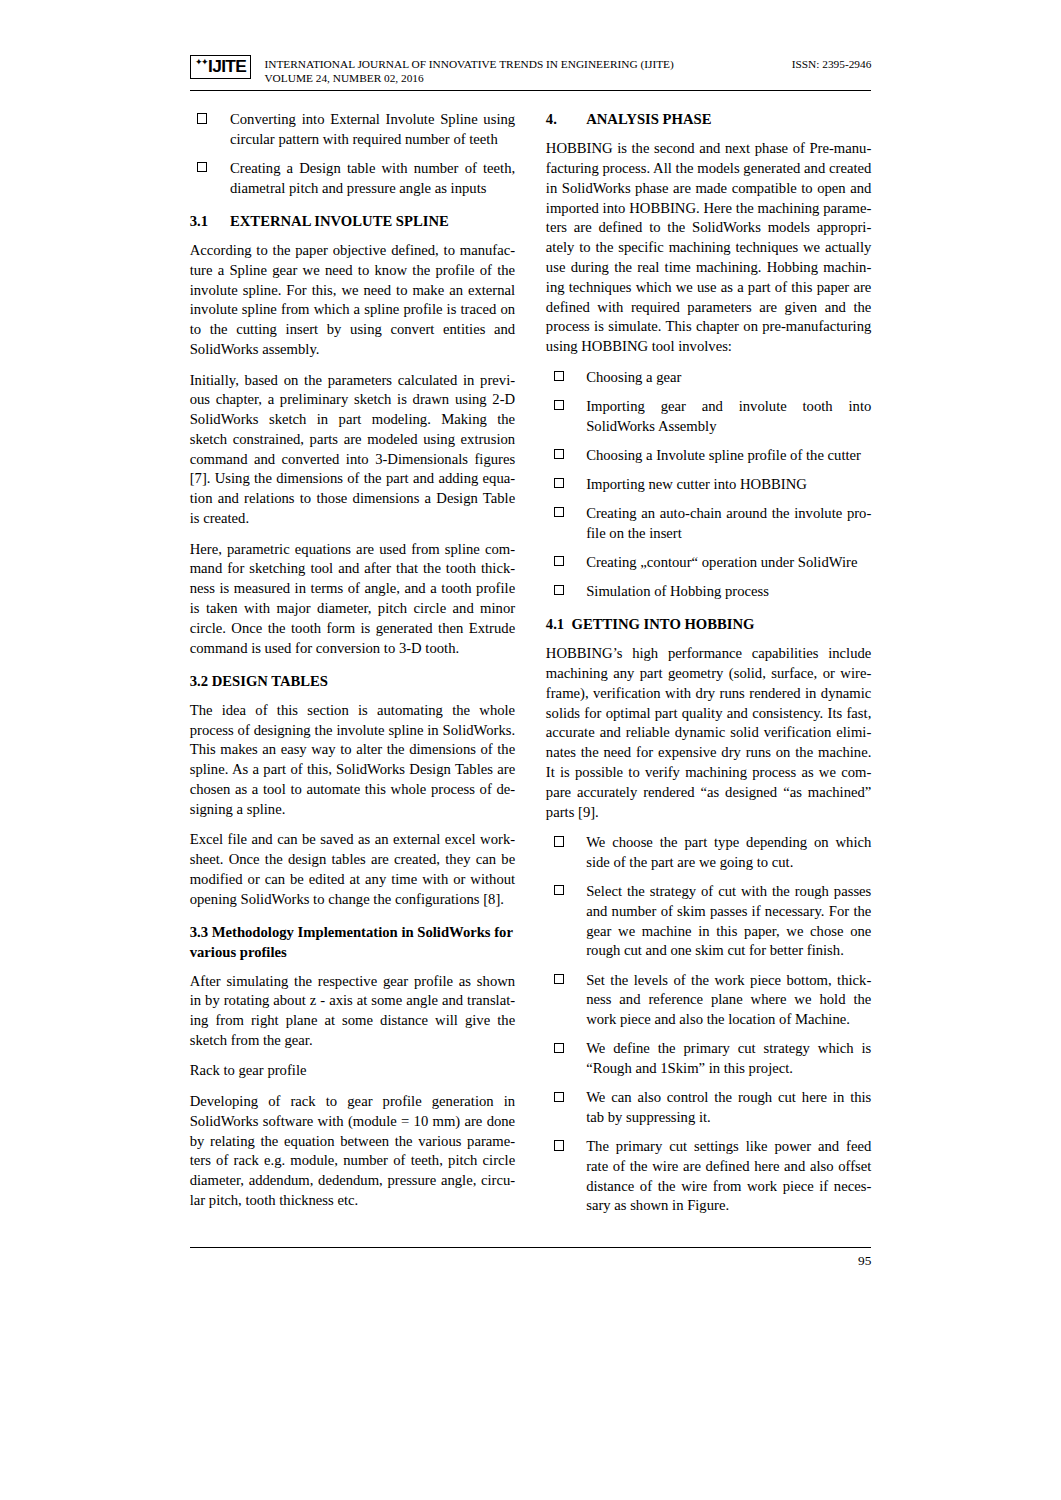✦✦IJITE
INTERNATIONAL JOURNAL OF INNOVATIVE TRENDS IN ENGINEERING (IJITE)
VOLUME 24, NUMBER 02, 2016
ISSN: 2395-2946
Converting into External Involute Spline using circular pattern with required number of teeth
Creating a Design table with number of teeth, diametral pitch and pressure angle as inputs
3.1 EXTERNAL INVOLUTE SPLINE
According to the paper objective defined, to manufacture a Spline gear we need to know the profile of the involute spline. For this, we need to make an external involute spline from which a spline profile is traced on to the cutting insert by using convert entities and SolidWorks assembly.
Initially, based on the parameters calculated in previous chapter, a preliminary sketch is drawn using 2-D SolidWorks sketch in part modeling. Making the sketch constrained, parts are modeled using extrusion command and converted into 3-Dimensionals figures [7]. Using the dimensions of the part and adding equation and relations to those dimensions a Design Table is created.
Here, parametric equations are used from spline command for sketching tool and after that the tooth thickness is measured in terms of angle, and a tooth profile is taken with major diameter, pitch circle and minor circle. Once the tooth form is generated then Extrude command is used for conversion to 3-D tooth.
3.2 DESIGN TABLES
The idea of this section is automating the whole process of designing the involute spline in SolidWorks. This makes an easy way to alter the dimensions of the spline. As a part of this, SolidWorks Design Tables are chosen as a tool to automate this whole process of designing a spline.
Excel file and can be saved as an external excel worksheet. Once the design tables are created, they can be modified or can be edited at any time with or without opening SolidWorks to change the configurations [8].
3.3 Methodology Implementation in SolidWorks for various profiles
After simulating the respective gear profile as shown in by rotating about z - axis at some angle and translating from right plane at some distance will give the sketch from the gear.
Rack to gear profile
Developing of rack to gear profile generation in SolidWorks software with (module = 10 mm) are done by relating the equation between the various parameters of rack e.g. module, number of teeth, pitch circle diameter, addendum, dedendum, pressure angle, circular pitch, tooth thickness etc.
4. ANALYSIS PHASE
HOBBING is the second and next phase of Pre-manufacturing process. All the models generated and created in SolidWorks phase are made compatible to open and imported into HOBBING. Here the machining parameters are defined to the SolidWorks models appropriately to the specific machining techniques we actually use during the real time machining. Hobbing machining techniques which we use as a part of this paper are defined with required parameters are given and the process is simulate. This chapter on pre-manufacturing using HOBBING tool involves:
Choosing a gear
Importing gear and involute tooth into SolidWorks Assembly
Choosing a Involute spline profile of the cutter
Importing new cutter into HOBBING
Creating an auto-chain around the involute profile on the insert
Creating „contour“ operation under SolidWire
Simulation of Hobbing process
4.1 GETTING INTO HOBBING
HOBBING’s high performance capabilities include machining any part geometry (solid, surface, or wireframe), verification with dry runs rendered in dynamic solids for optimal part quality and consistency. Its fast, accurate and reliable dynamic solid verification eliminates the need for expensive dry runs on the machine. It is possible to verify machining process as we compare accurately rendered “as designed “as machined” parts [9].
We choose the part type depending on which side of the part are we going to cut.
Select the strategy of cut with the rough passes and number of skim passes if necessary. For the gear we machine in this paper, we chose one rough cut and one skim cut for better finish.
Set the levels of the work piece bottom, thickness and reference plane where we hold the work piece and also the location of Machine.
We define the primary cut strategy which is “Rough and 1Skim” in this project.
We can also control the rough cut here in this tab by suppressing it.
The primary cut settings like power and feed rate of the wire are defined here and also offset distance of the wire from work piece if necessary as shown in Figure.
95